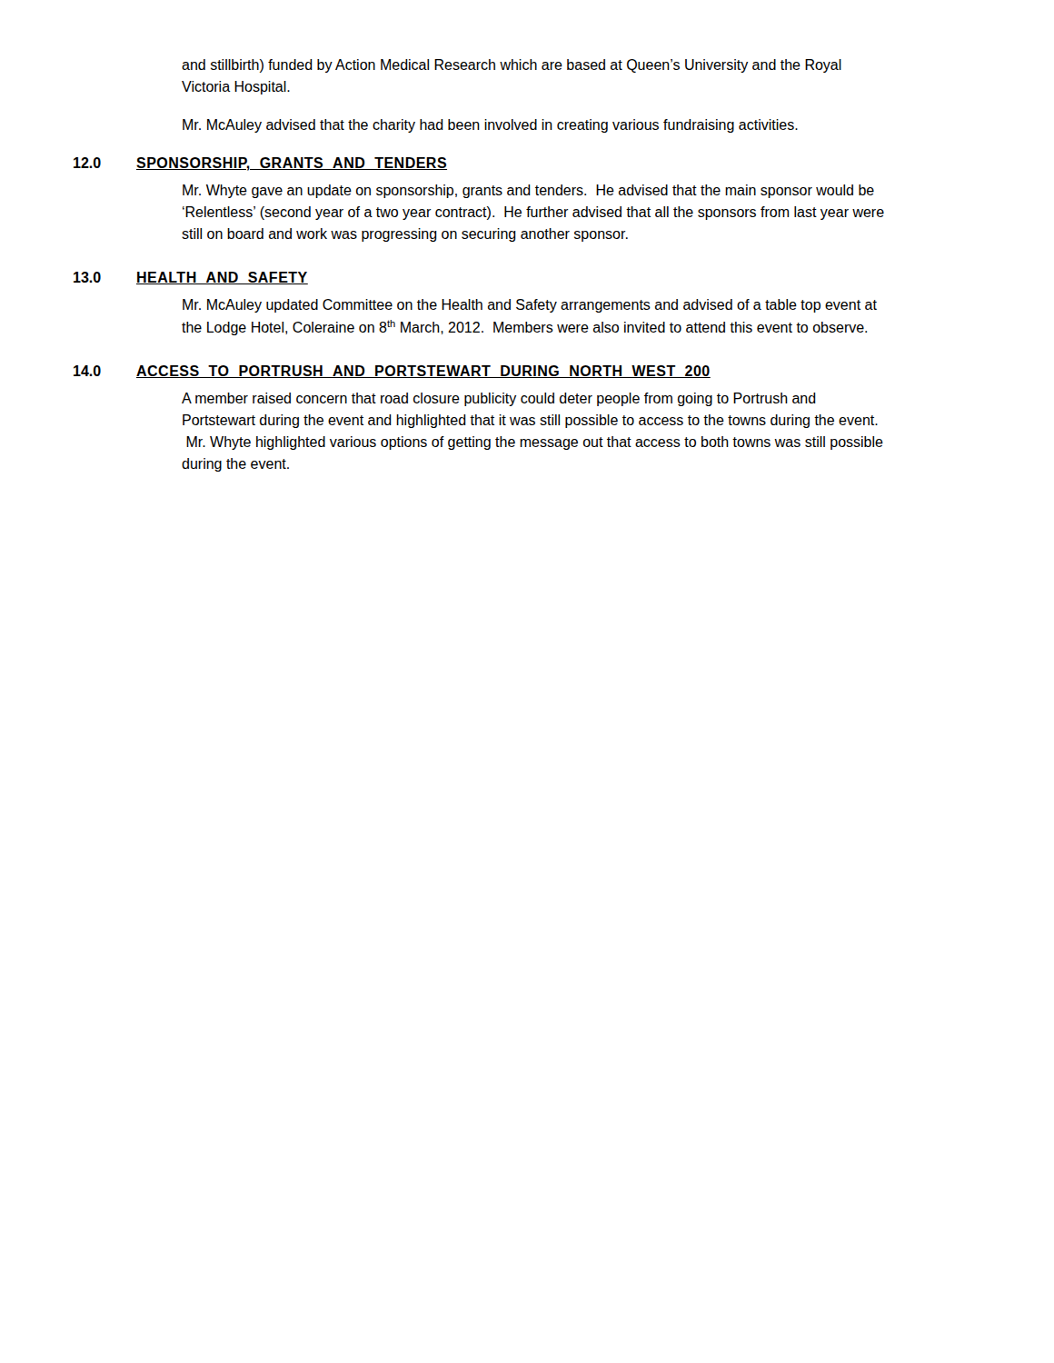and stillbirth) funded by Action Medical Research which are based at Queen’s University and the Royal Victoria Hospital.
Mr. McAuley advised that the charity had been involved in creating various fundraising activities.
12.0
SPONSORSHIP, GRANTS AND TENDERS
Mr. Whyte gave an update on sponsorship, grants and tenders. He advised that the main sponsor would be ‘Relentless’ (second year of a two year contract). He further advised that all the sponsors from last year were still on board and work was progressing on securing another sponsor.
13.0
HEALTH AND SAFETY
Mr. McAuley updated Committee on the Health and Safety arrangements and advised of a table top event at the Lodge Hotel, Coleraine on 8th March, 2012. Members were also invited to attend this event to observe.
14.0
ACCESS TO PORTRUSH AND PORTSTEWART DURING NORTH WEST 200
A member raised concern that road closure publicity could deter people from going to Portrush and Portstewart during the event and highlighted that it was still possible to access to the towns during the event. Mr. Whyte highlighted various options of getting the message out that access to both towns was still possible during the event.